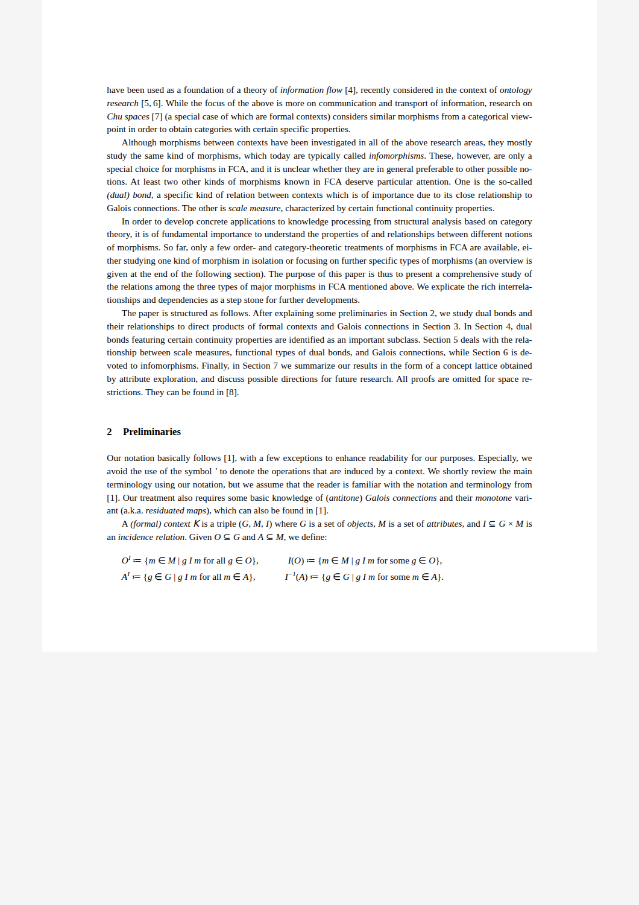have been used as a foundation of a theory of information flow [4], recently considered in the context of ontology research [5, 6]. While the focus of the above is more on communication and transport of information, research on Chu spaces [7] (a special case of which are formal contexts) considers similar morphisms from a categorical viewpoint in order to obtain categories with certain specific properties.
Although morphisms between contexts have been investigated in all of the above research areas, they mostly study the same kind of morphisms, which today are typically called infomorphisms. These, however, are only a special choice for morphisms in FCA, and it is unclear whether they are in general preferable to other possible notions. At least two other kinds of morphisms known in FCA deserve particular attention. One is the so-called (dual) bond, a specific kind of relation between contexts which is of importance due to its close relationship to Galois connections. The other is scale measure, characterized by certain functional continuity properties.
In order to develop concrete applications to knowledge processing from structural analysis based on category theory, it is of fundamental importance to understand the properties of and relationships between different notions of morphisms. So far, only a few order- and category-theoretic treatments of morphisms in FCA are available, either studying one kind of morphism in isolation or focusing on further specific types of morphisms (an overview is given at the end of the following section). The purpose of this paper is thus to present a comprehensive study of the relations among the three types of major morphisms in FCA mentioned above. We explicate the rich interrelationships and dependencies as a step stone for further developments.
The paper is structured as follows. After explaining some preliminaries in Section 2, we study dual bonds and their relationships to direct products of formal contexts and Galois connections in Section 3. In Section 4, dual bonds featuring certain continuity properties are identified as an important subclass. Section 5 deals with the relationship between scale measures, functional types of dual bonds, and Galois connections, while Section 6 is devoted to infomorphisms. Finally, in Section 7 we summarize our results in the form of a concept lattice obtained by attribute exploration, and discuss possible directions for future research. All proofs are omitted for space restrictions. They can be found in [8].
2 Preliminaries
Our notation basically follows [1], with a few exceptions to enhance readability for our purposes. Especially, we avoid the use of the symbol ′ to denote the operations that are induced by a context. We shortly review the main terminology using our notation, but we assume that the reader is familiar with the notation and terminology from [1]. Our treatment also requires some basic knowledge of (antitone) Galois connections and their monotone variant (a.k.a. residuated maps), which can also be found in [1].
A (formal) context 𝖪 is a triple (G, M, I) where G is a set of objects, M is a set of attributes, and I ⊆ G × M is an incidence relation. Given O ⊆ G and A ⊆ M, we define:
OI ≔ {m ∈ M | g I m for all g ∈ O}, I(O) ≔ {m ∈ M | g I m for some g ∈ O}, AI ≔ {g ∈ G | g I m for all m ∈ A}, I−1(A) ≔ {g ∈ G | g I m for some m ∈ A}.